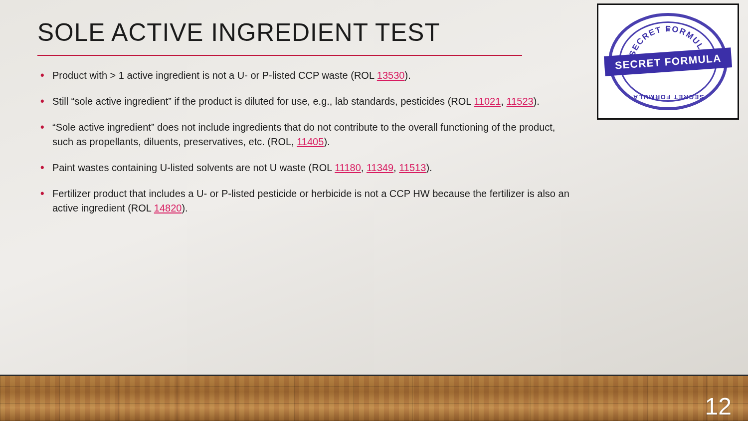SECRET FORMULA
♛
SECRET FORMULA
SECRET FORMULA
Sole Active Ingredient Test
Product with > 1 active ingredient is not a U- or P-listed CCP waste (ROL 13530).
Still “sole active ingredient” if the product is diluted for use, e.g., lab standards, pesticides (ROL 11021, 11523).
“Sole active ingredient” does not include ingredients that do not contribute to the overall functioning of the product, such as propellants, diluents, preservatives, etc. (ROL, 11405).
Paint wastes containing U-listed solvents are not U waste (ROL 11180, 11349, 11513).
Fertilizer product that includes a U- or P-listed pesticide or herbicide is not a CCP HW because the fertilizer is also an active ingredient (ROL 14820).
12